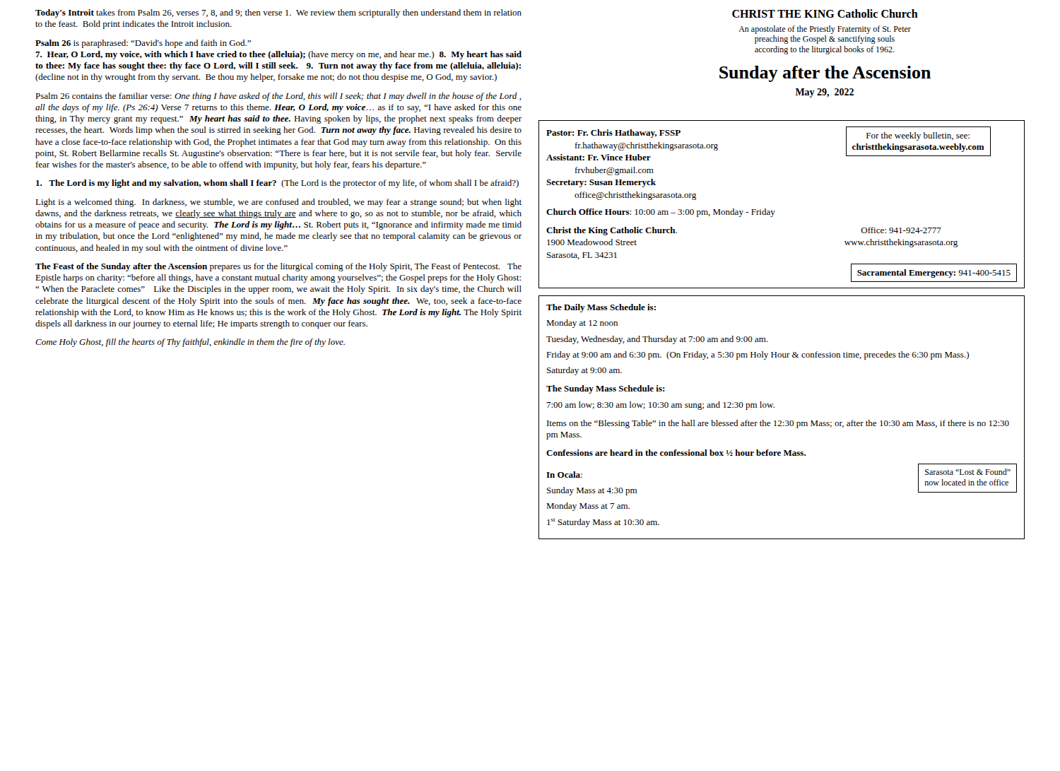Today's Introit takes from Psalm 26, verses 7, 8, and 9; then verse 1. We review them scripturally then understand them in relation to the feast. Bold print indicates the Introit inclusion.
Psalm 26 is paraphrased: “David's hope and faith in God.”
7. Hear, O Lord, my voice, with which I have cried to thee (alleluia); (have mercy on me, and hear me.) 8. My heart has said to thee: My face has sought thee: thy face O Lord, will I still seek. 9. Turn not away thy face from me (alleluia, alleluia): (decline not in thy wrought from thy servant. Be thou my helper, forsake me not; do not thou despise me, O God, my savior.)
Psalm 26 contains the familiar verse: One thing I have asked of the Lord, this will I seek; that I may dwell in the house of the Lord , all the days of my life. (Ps 26:4) Verse 7 returns to this theme. Hear, O Lord, my voice… as if to say, “I have asked for this one thing, in Thy mercy grant my request.” My heart has said to thee. Having spoken by lips, the prophet next speaks from deeper recesses, the heart. Words limp when the soul is stirred in seeking her God. Turn not away thy face. Having revealed his desire to have a close face-to-face relationship with God, the Prophet intimates a fear that God may turn away from this relationship. On this point, St. Robert Bellarmine recalls St. Augustine's observation: “There is fear here, but it is not servile fear, but holy fear. Servile fear wishes for the master's absence, to be able to offend with impunity, but holy fear, fears his departure.”
1. The Lord is my light and my salvation, whom shall I fear? (The Lord is the protector of my life, of whom shall I be afraid?)
Light is a welcomed thing. In darkness, we stumble, we are confused and troubled, we may fear a strange sound; but when light dawns, and the darkness retreats, we clearly see what things truly are and where to go, so as not to stumble, nor be afraid, which obtains for us a measure of peace and security. The Lord is my light… St. Robert puts it, “Ignorance and infirmity made me timid in my tribulation, but once the Lord “enlightened” my mind, he made me clearly see that no temporal calamity can be grievous or continuous, and healed in my soul with the ointment of divine love.”
The Feast of the Sunday after the Ascension prepares us for the liturgical coming of the Holy Spirit, The Feast of Pentecost. The Epistle harps on charity: “before all things, have a constant mutual charity among yourselves”; the Gospel preps for the Holy Ghost: “ When the Paraclete comes” Like the Disciples in the upper room, we await the Holy Spirit. In six day's time, the Church will celebrate the liturgical descent of the Holy Spirit into the souls of men. My face has sought thee. We, too, seek a face-to-face relationship with the Lord, to know Him as He knows us; this is the work of the Holy Ghost. The Lord is my light. The Holy Spirit dispels all darkness in our journey to eternal life; He imparts strength to conquer our fears.
Come Holy Ghost, fill the hearts of Thy faithful, enkindle in them the fire of thy love.
CHRIST THE KING Catholic Church
An apostolate of the Priestly Fraternity of St. Peter
preaching the Gospel & sanctifying souls
according to the liturgical books of 1962.
Sunday after the Ascension
May 29, 2022
Pastor: Fr. Chris Hathaway, FSSP
fr.hathaway@christthekingsarasota.org
Assistant: Fr. Vince Huber
frvhuber@gmail.com
Secretary: Susan Hemeryck
office@christthekingsarasota.org
For the weekly bulletin, see:
christthekingsarasota.weebly.com
Church Office Hours: 10:00 am – 3:00 pm, Monday - Friday
Christ the King Catholic Church.
1900 Meadowood Street
Sarasota, FL 34231
Office: 941-924-2777
www.christthekingsarasota.org
Sacramental Emergency: 941-400-5415
The Daily Mass Schedule is:
Monday at 12 noon
Tuesday, Wednesday, and Thursday at 7:00 am and 9:00 am.
Friday at 9:00 am and 6:30 pm. (On Friday, a 5:30 pm Holy Hour & confession time, precedes the 6:30 pm Mass.)
Saturday at 9:00 am.
The Sunday Mass Schedule is:
7:00 am low; 8:30 am low; 10:30 am sung; and 12:30 pm low.
Items on the “Blessing Table” in the hall are blessed after the 12:30 pm Mass; or, after the 10:30 am Mass, if there is no 12:30 pm Mass.
Confessions are heard in the confessional box ½ hour before Mass.
Sarasota “Lost & Found”
now located in the office
In Ocala:
Sunday Mass at 4:30 pm
Monday Mass at 7 am.
1st Saturday Mass at 10:30 am.